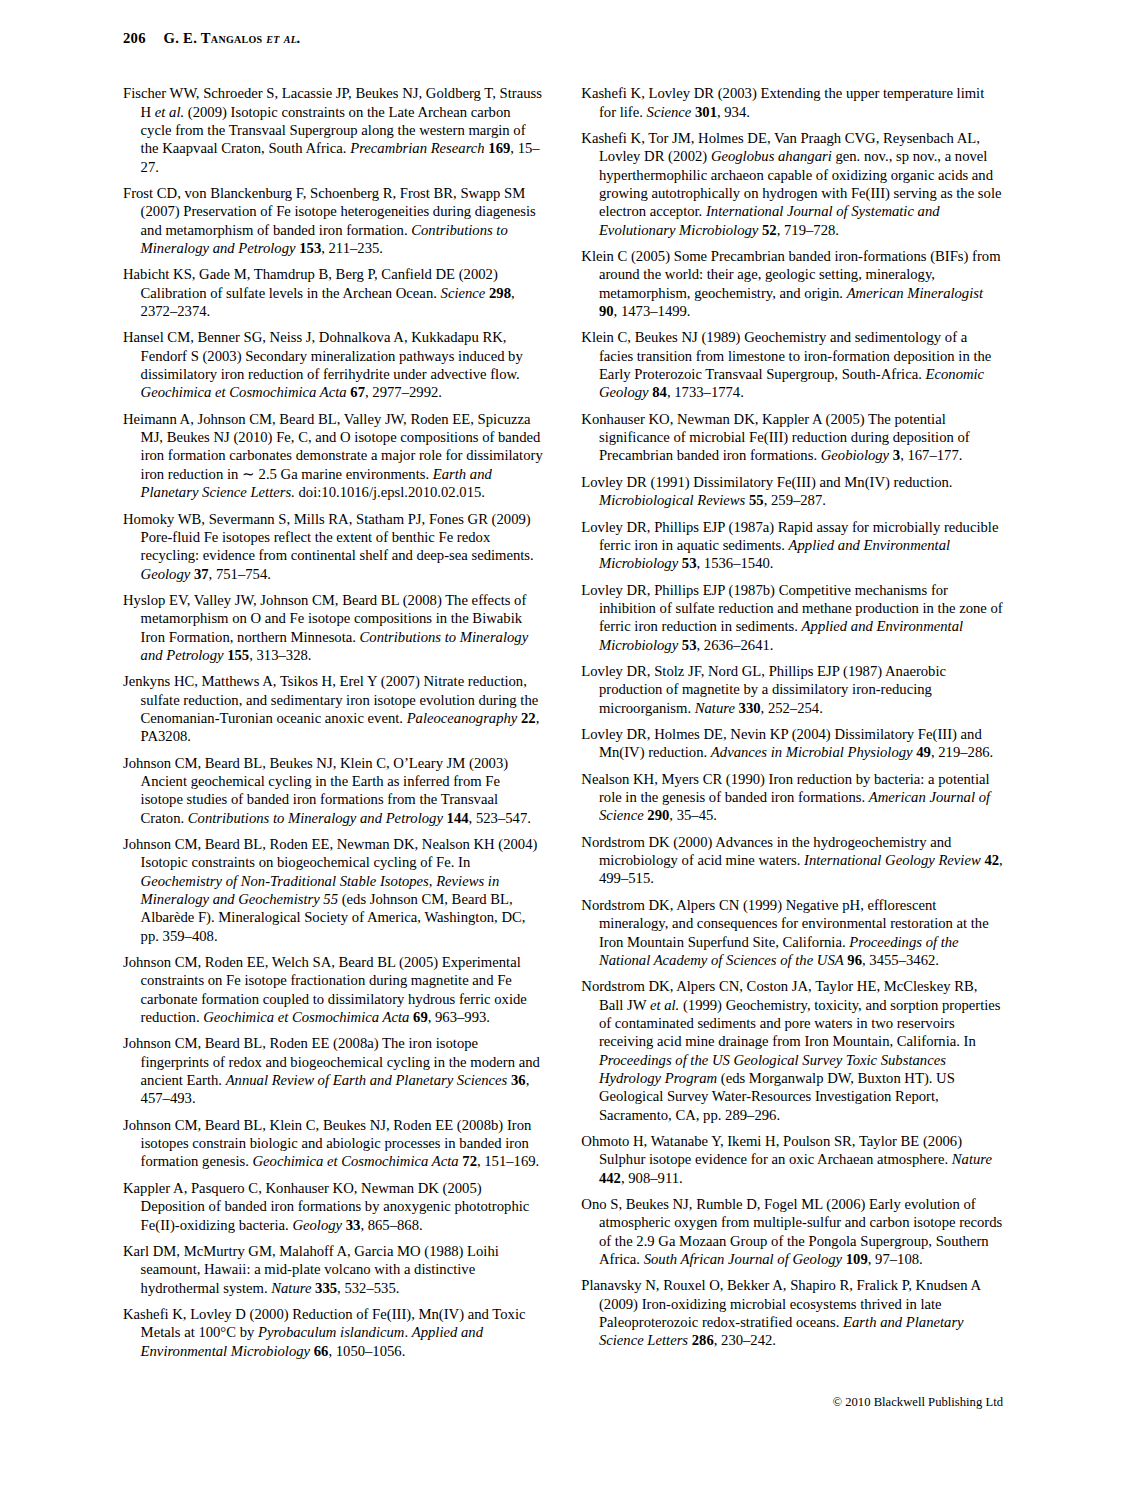206 G. E. Tangalos et al.
Fischer WW, Schroeder S, Lacassie JP, Beukes NJ, Goldberg T, Strauss H et al. (2009) Isotopic constraints on the Late Archean carbon cycle from the Transvaal Supergroup along the western margin of the Kaapvaal Craton, South Africa. Precambrian Research 169, 15–27.
Frost CD, von Blanckenburg F, Schoenberg R, Frost BR, Swapp SM (2007) Preservation of Fe isotope heterogeneities during diagenesis and metamorphism of banded iron formation. Contributions to Mineralogy and Petrology 153, 211–235.
Habicht KS, Gade M, Thamdrup B, Berg P, Canfield DE (2002) Calibration of sulfate levels in the Archean Ocean. Science 298, 2372–2374.
Hansel CM, Benner SG, Neiss J, Dohnalkova A, Kukkadapu RK, Fendorf S (2003) Secondary mineralization pathways induced by dissimilatory iron reduction of ferrihydrite under advective flow. Geochimica et Cosmochimica Acta 67, 2977–2992.
Heimann A, Johnson CM, Beard BL, Valley JW, Roden EE, Spicuzza MJ, Beukes NJ (2010) Fe, C, and O isotope compositions of banded iron formation carbonates demonstrate a major role for dissimilatory iron reduction in ∼ 2.5 Ga marine environments. Earth and Planetary Science Letters. doi:10.1016/j.epsl.2010.02.015.
Homoky WB, Severmann S, Mills RA, Statham PJ, Fones GR (2009) Pore-fluid Fe isotopes reflect the extent of benthic Fe redox recycling: evidence from continental shelf and deep-sea sediments. Geology 37, 751–754.
Hyslop EV, Valley JW, Johnson CM, Beard BL (2008) The effects of metamorphism on O and Fe isotope compositions in the Biwabik Iron Formation, northern Minnesota. Contributions to Mineralogy and Petrology 155, 313–328.
Jenkyns HC, Matthews A, Tsikos H, Erel Y (2007) Nitrate reduction, sulfate reduction, and sedimentary iron isotope evolution during the Cenomanian-Turonian oceanic anoxic event. Paleoceanography 22, PA3208.
Johnson CM, Beard BL, Beukes NJ, Klein C, O’Leary JM (2003) Ancient geochemical cycling in the Earth as inferred from Fe isotope studies of banded iron formations from the Transvaal Craton. Contributions to Mineralogy and Petrology 144, 523–547.
Johnson CM, Beard BL, Roden EE, Newman DK, Nealson KH (2004) Isotopic constraints on biogeochemical cycling of Fe. In Geochemistry of Non-Traditional Stable Isotopes, Reviews in Mineralogy and Geochemistry 55 (eds Johnson CM, Beard BL, Albarède F). Mineralogical Society of America, Washington, DC, pp. 359–408.
Johnson CM, Roden EE, Welch SA, Beard BL (2005) Experimental constraints on Fe isotope fractionation during magnetite and Fe carbonate formation coupled to dissimilatory hydrous ferric oxide reduction. Geochimica et Cosmochimica Acta 69, 963–993.
Johnson CM, Beard BL, Roden EE (2008a) The iron isotope fingerprints of redox and biogeochemical cycling in the modern and ancient Earth. Annual Review of Earth and Planetary Sciences 36, 457–493.
Johnson CM, Beard BL, Klein C, Beukes NJ, Roden EE (2008b) Iron isotopes constrain biologic and abiologic processes in banded iron formation genesis. Geochimica et Cosmochimica Acta 72, 151–169.
Kappler A, Pasquero C, Konhauser KO, Newman DK (2005) Deposition of banded iron formations by anoxygenic phototrophic Fe(II)-oxidizing bacteria. Geology 33, 865–868.
Karl DM, McMurtry GM, Malahoff A, Garcia MO (1988) Loihi seamount, Hawaii: a mid-plate volcano with a distinctive hydrothermal system. Nature 335, 532–535.
Kashefi K, Lovley D (2000) Reduction of Fe(III), Mn(IV) and Toxic Metals at 100°C by Pyrobaculum islandicum. Applied and Environmental Microbiology 66, 1050–1056.
Kashefi K, Lovley DR (2003) Extending the upper temperature limit for life. Science 301, 934.
Kashefi K, Tor JM, Holmes DE, Van Praagh CVG, Reysenbach AL, Lovley DR (2002) Geoglobus ahangari gen. nov., sp nov., a novel hyperthermophilic archaeon capable of oxidizing organic acids and growing autotrophically on hydrogen with Fe(III) serving as the sole electron acceptor. International Journal of Systematic and Evolutionary Microbiology 52, 719–728.
Klein C (2005) Some Precambrian banded iron-formations (BIFs) from around the world: their age, geologic setting, mineralogy, metamorphism, geochemistry, and origin. American Mineralogist 90, 1473–1499.
Klein C, Beukes NJ (1989) Geochemistry and sedimentology of a facies transition from limestone to iron-formation deposition in the Early Proterozoic Transvaal Supergroup, South-Africa. Economic Geology 84, 1733–1774.
Konhauser KO, Newman DK, Kappler A (2005) The potential significance of microbial Fe(III) reduction during deposition of Precambrian banded iron formations. Geobiology 3, 167–177.
Lovley DR (1991) Dissimilatory Fe(III) and Mn(IV) reduction. Microbiological Reviews 55, 259–287.
Lovley DR, Phillips EJP (1987a) Rapid assay for microbially reducible ferric iron in aquatic sediments. Applied and Environmental Microbiology 53, 1536–1540.
Lovley DR, Phillips EJP (1987b) Competitive mechanisms for inhibition of sulfate reduction and methane production in the zone of ferric iron reduction in sediments. Applied and Environmental Microbiology 53, 2636–2641.
Lovley DR, Stolz JF, Nord GL, Phillips EJP (1987) Anaerobic production of magnetite by a dissimilatory iron-reducing microorganism. Nature 330, 252–254.
Lovley DR, Holmes DE, Nevin KP (2004) Dissimilatory Fe(III) and Mn(IV) reduction. Advances in Microbial Physiology 49, 219–286.
Nealson KH, Myers CR (1990) Iron reduction by bacteria: a potential role in the genesis of banded iron formations. American Journal of Science 290, 35–45.
Nordstrom DK (2000) Advances in the hydrogeochemistry and microbiology of acid mine waters. International Geology Review 42, 499–515.
Nordstrom DK, Alpers CN (1999) Negative pH, efflorescent mineralogy, and consequences for environmental restoration at the Iron Mountain Superfund Site, California. Proceedings of the National Academy of Sciences of the USA 96, 3455–3462.
Nordstrom DK, Alpers CN, Coston JA, Taylor HE, McCleskey RB, Ball JW et al. (1999) Geochemistry, toxicity, and sorption properties of contaminated sediments and pore waters in two reservoirs receiving acid mine drainage from Iron Mountain, California. In Proceedings of the US Geological Survey Toxic Substances Hydrology Program (eds Morganwalp DW, Buxton HT). US Geological Survey Water-Resources Investigation Report, Sacramento, CA, pp. 289–296.
Ohmoto H, Watanabe Y, Ikemi H, Poulson SR, Taylor BE (2006) Sulphur isotope evidence for an oxic Archaean atmosphere. Nature 442, 908–911.
Ono S, Beukes NJ, Rumble D, Fogel ML (2006) Early evolution of atmospheric oxygen from multiple-sulfur and carbon isotope records of the 2.9 Ga Mozaan Group of the Pongola Supergroup, Southern Africa. South African Journal of Geology 109, 97–108.
Planavsky N, Rouxel O, Bekker A, Shapiro R, Fralick P, Knudsen A (2009) Iron-oxidizing microbial ecosystems thrived in late Paleoproterozoic redox-stratified oceans. Earth and Planetary Science Letters 286, 230–242.
© 2010 Blackwell Publishing Ltd